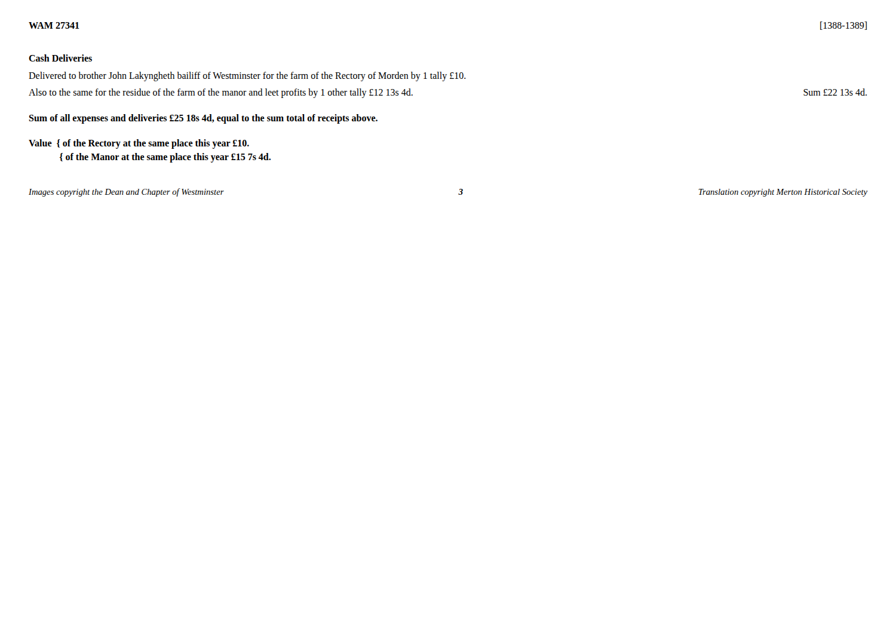WAM 27341 [1388-1389]
Cash Deliveries
Delivered to brother John Lakyngheth bailiff of Westminster for the farm of the Rectory of Morden by 1 tally £10.
Also to the same for the residue of the farm of the manor and leet profits by 1 other tally £12 13s 4d. Sum £22 13s 4d.
Sum of all expenses and deliveries £25 18s 4d, equal to the sum total of receipts above.
Value { of the Rectory at the same place this year £10. { of the Manor at the same place this year £15 7s 4d.
Images copyright the Dean and Chapter of Westminster 3 Translation copyright Merton Historical Society